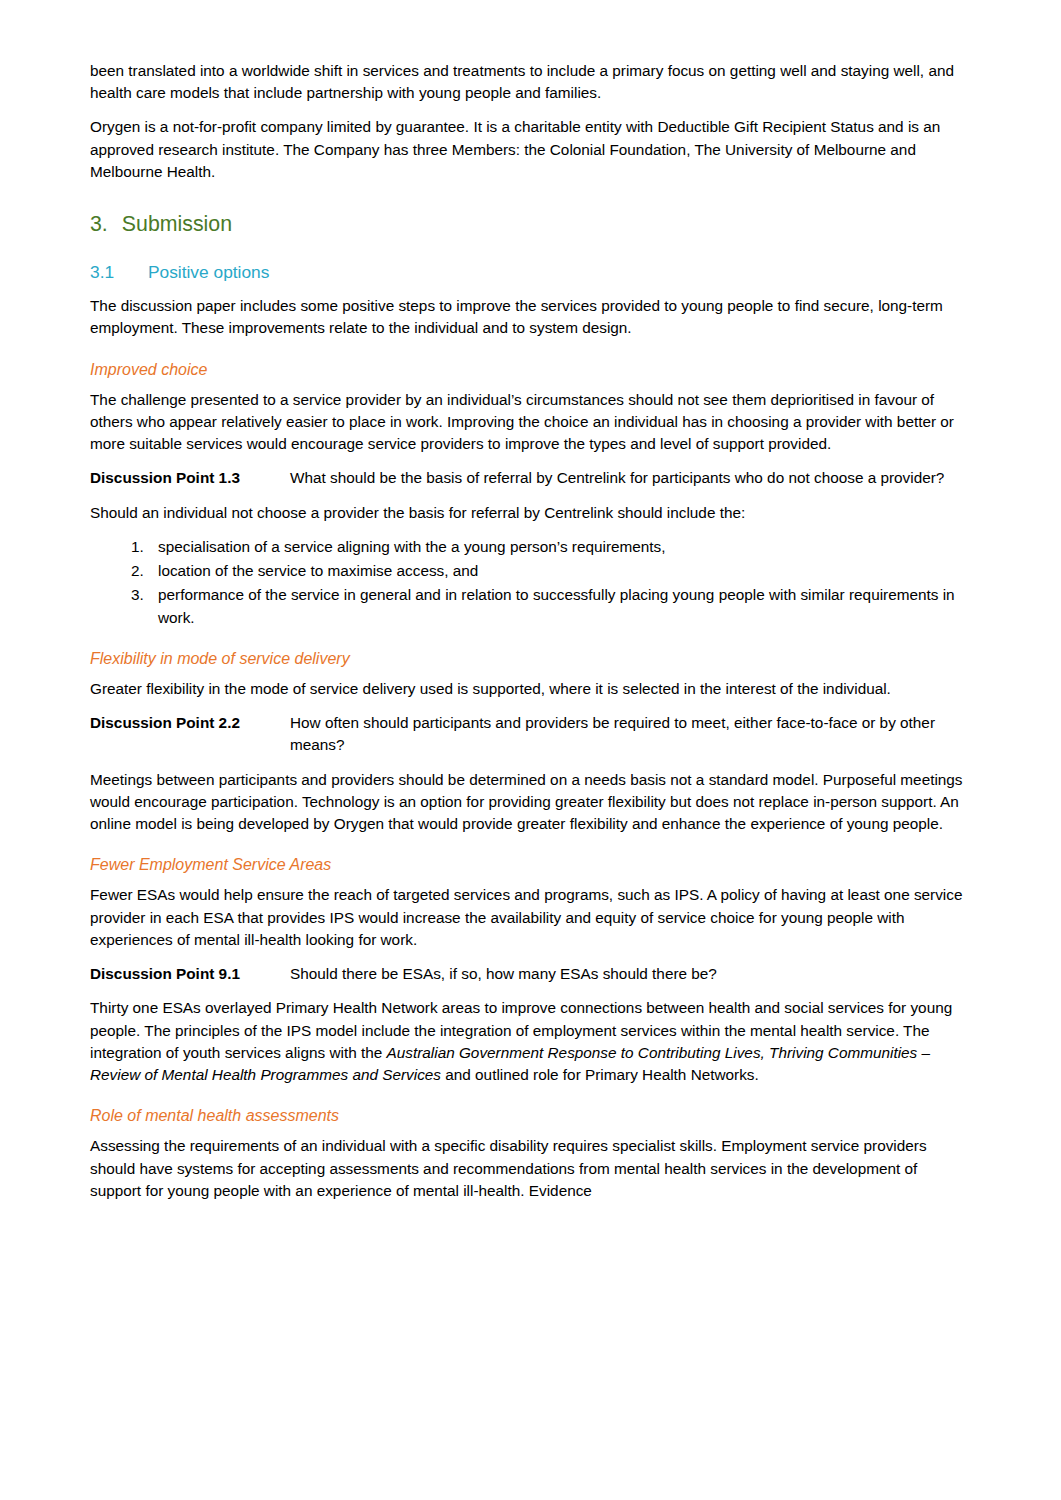been translated into a worldwide shift in services and treatments to include a primary focus on getting well and staying well, and health care models that include partnership with young people and families.
Orygen is a not-for-profit company limited by guarantee. It is a charitable entity with Deductible Gift Recipient Status and is an approved research institute. The Company has three Members: the Colonial Foundation, The University of Melbourne and Melbourne Health.
3. Submission
3.1 Positive options
The discussion paper includes some positive steps to improve the services provided to young people to find secure, long-term employment. These improvements relate to the individual and to system design.
Improved choice
The challenge presented to a service provider by an individual’s circumstances should not see them deprioritised in favour of others who appear relatively easier to place in work. Improving the choice an individual has in choosing a provider with better or more suitable services would encourage service providers to improve the types and level of support provided.
Discussion Point 1.3
What should be the basis of referral by Centrelink for participants who do not choose a provider?
Should an individual not choose a provider the basis for referral by Centrelink should include the:
specialisation of a service aligning with the a young person’s requirements,
location of the service to maximise access, and
performance of the service in general and in relation to successfully placing young people with similar requirements in work.
Flexibility in mode of service delivery
Greater flexibility in the mode of service delivery used is supported, where it is selected in the interest of the individual.
Discussion Point 2.2
How often should participants and providers be required to meet, either face-to-face or by other means?
Meetings between participants and providers should be determined on a needs basis not a standard model. Purposeful meetings would encourage participation. Technology is an option for providing greater flexibility but does not replace in-person support. An online model is being developed by Orygen that would provide greater flexibility and enhance the experience of young people.
Fewer Employment Service Areas
Fewer ESAs would help ensure the reach of targeted services and programs, such as IPS. A policy of having at least one service provider in each ESA that provides IPS would increase the availability and equity of service choice for young people with experiences of mental ill-health looking for work.
Discussion Point 9.1
Should there be ESAs, if so, how many ESAs should there be?
Thirty one ESAs overlayed Primary Health Network areas to improve connections between health and social services for young people. The principles of the IPS model include the integration of employment services within the mental health service. The integration of youth services aligns with the Australian Government Response to Contributing Lives, Thriving Communities – Review of Mental Health Programmes and Services and outlined role for Primary Health Networks.
Role of mental health assessments
Assessing the requirements of an individual with a specific disability requires specialist skills. Employment service providers should have systems for accepting assessments and recommendations from mental health services in the development of support for young people with an experience of mental ill-health. Evidence